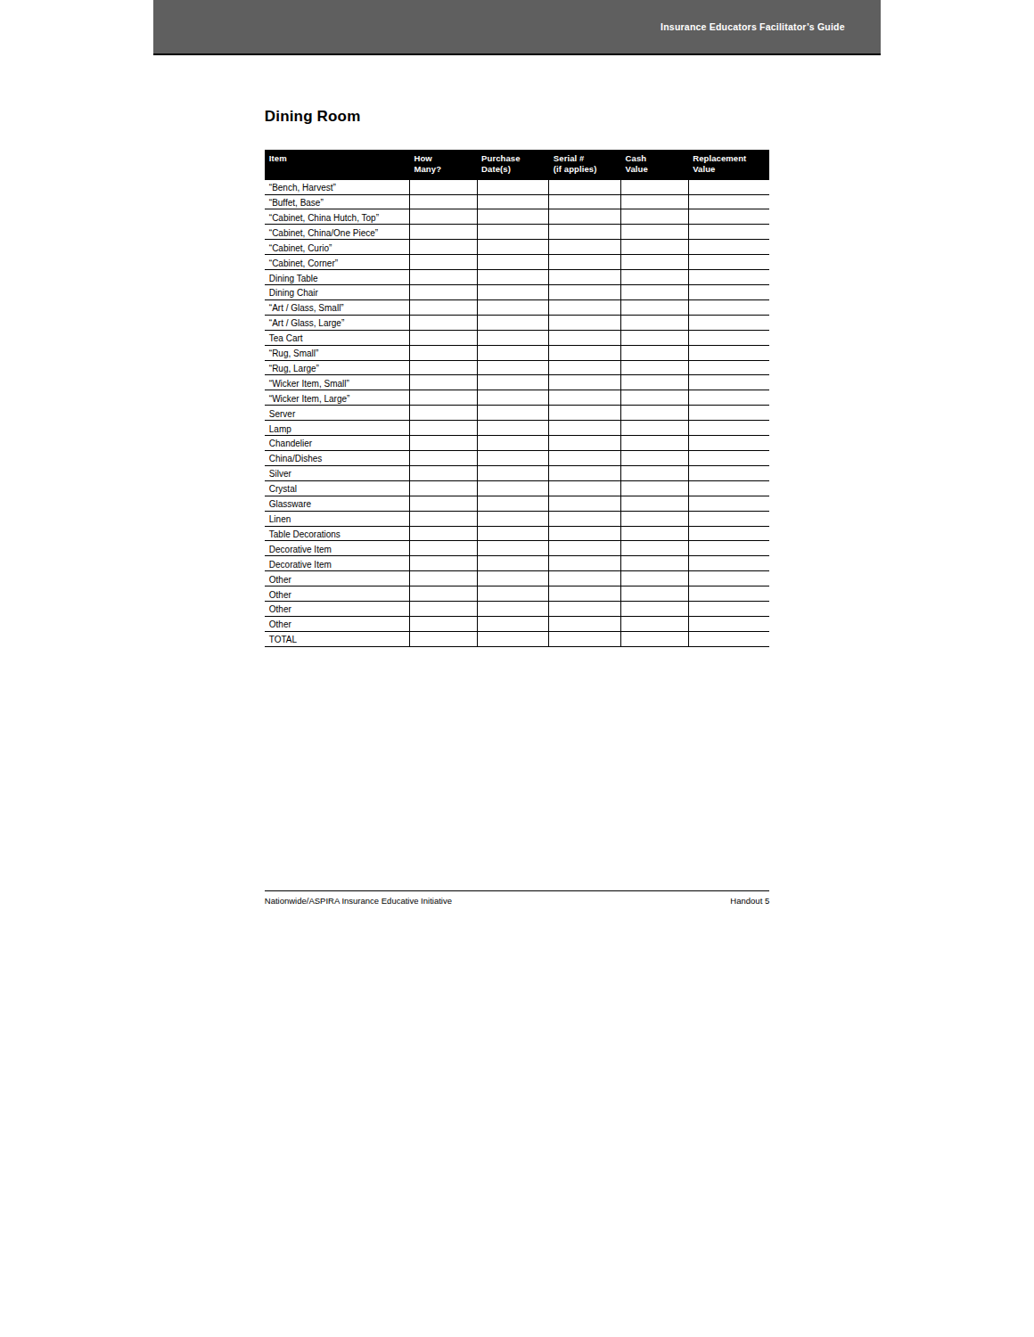Insurance Educators Facilitator’s Guide
Dining Room
| Item | How Many? | Purchase Date(s) | Serial # (if applies) | Cash Value | Replacement Value |
| --- | --- | --- | --- | --- | --- |
| “Bench, Harvest” | | | | | |
| “Buffet, Base” | | | | | |
| “Cabinet, China Hutch, Top” | | | | | |
| “Cabinet, China/One Piece” | | | | | |
| “Cabinet, Curio” | | | | | |
| “Cabinet, Corner” | | | | | |
| Dining Table | | | | | |
| Dining Chair | | | | | |
| “Art / Glass, Small” | | | | | |
| “Art / Glass, Large” | | | | | |
| Tea Cart | | | | | |
| “Rug, Small” | | | | | |
| “Rug, Large” | | | | | |
| “Wicker Item, Small” | | | | | |
| “Wicker Item, Large” | | | | | |
| Server | | | | | |
| Lamp | | | | | |
| Chandelier | | | | | |
| China/Dishes | | | | | |
| Silver | | | | | |
| Crystal | | | | | |
| Glassware | | | | | |
| Linen | | | | | |
| Table Decorations | | | | | |
| Decorative Item | | | | | |
| Decorative Item | | | | | |
| Other | | | | | |
| Other | | | | | |
| Other | | | | | |
| Other | | | | | |
| TOTAL | | | | | |
Nationwide/ASPIRA Insurance Educative Initiative Handout 5